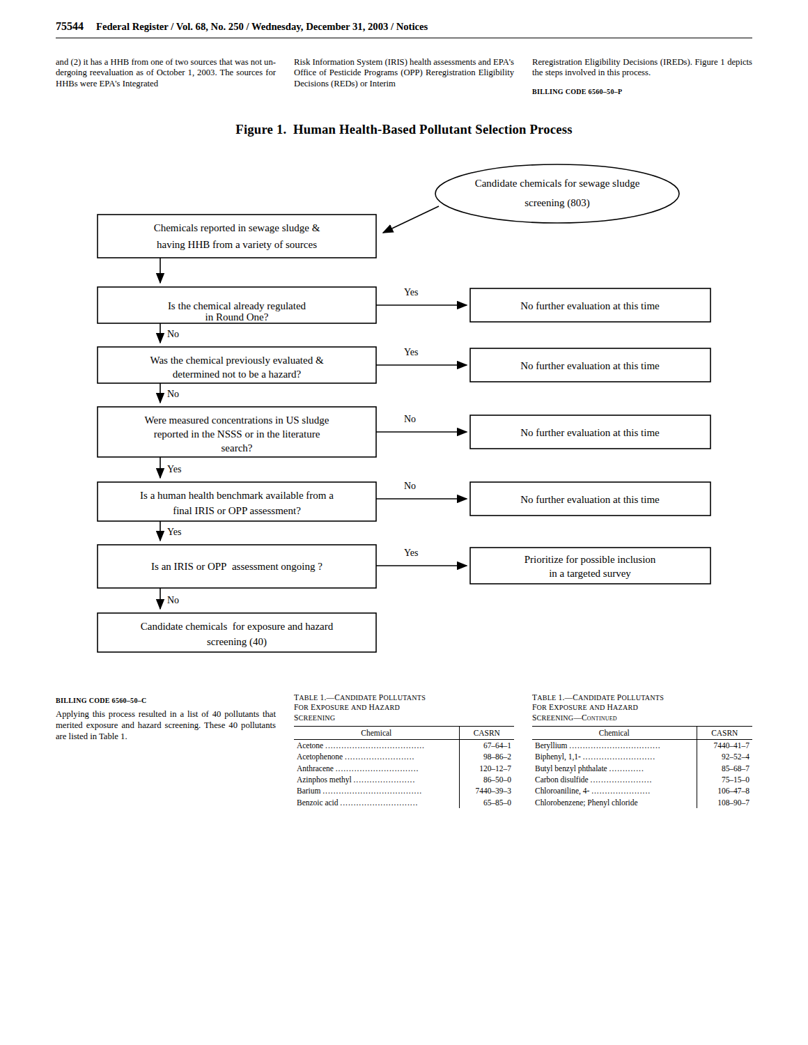75544 Federal Register / Vol. 68, No. 250 / Wednesday, December 31, 2003 / Notices
and (2) it has a HHB from one of two sources that was not undergoing reevaluation as of October 1, 2003. The sources for HHBs were EPA's Integrated
Risk Information System (IRIS) health assessments and EPA's Office of Pesticide Programs (OPP) Reregistration Eligibility Decisions (REDs) or Interim
Reregistration Eligibility Decisions (IREDs). Figure 1 depicts the steps involved in this process.
BILLING CODE 6560–50–P
Figure 1. Human Health-Based Pollutant Selection Process
Candidate chemicals for sewage sludge screening (803) Chemicals reported in sewage sludge & having HHB from a variety of sources Is the chemical already regulated in Round One? Yes No further evaluation at this time No Was the chemical previously evaluated & determined not to be a hazard? Yes No further evaluation at this time No Were measured concentrations in US sludge reported in the NSSS or in the literature search? No No further evaluation at this time Yes Is a human health benchmark available from a final IRIS or OPP assessment? No No further evaluation at this time Yes Is an IRIS or OPP assessment ongoing ? Yes Prioritize for possible inclusion in a targeted survey No Candidate chemicals for exposure and hazard screening (40)
BILLING CODE 6560–50–C
Applying this process resulted in a list of 40 pollutants that merited exposure and hazard screening. These 40 pollutants are listed in Table 1.
T ABLE 1.—C ANDIDATE P OLLUTANTS F OR E XPOSURE AND H AZARD S CREENING
| Chemical | CASRN |
| --- | --- |
| Acetone ..................................... | 67–64–1 |
| Acetophenone .......................... | 98–86–2 |
| Anthracene ............................... | 120–12–7 |
| Azinphos methyl ....................... | 86–50–0 |
| Barium ..................................... | 7440–39–3 |
| Benzoic acid ............................. | 65–85–0 |
T ABLE 1.—C ANDIDATE P OLLUTANTS F OR E XPOSURE AND H AZARD S CREENING —Continued
| Chemical | CASRN |
| --- | --- |
| Beryllium .................................. | 7440–41–7 |
| Biphenyl, 1,1- ........................... | 92–52–4 |
| Butyl benzyl phthalate ............. | 85–68–7 |
| Carbon disulfide ....................... | 75–15–0 |
| Chloroaniline, 4- ...................... | 106–47–8 |
| Chlorobenzene; Phenyl chloride | 108–90–7 |